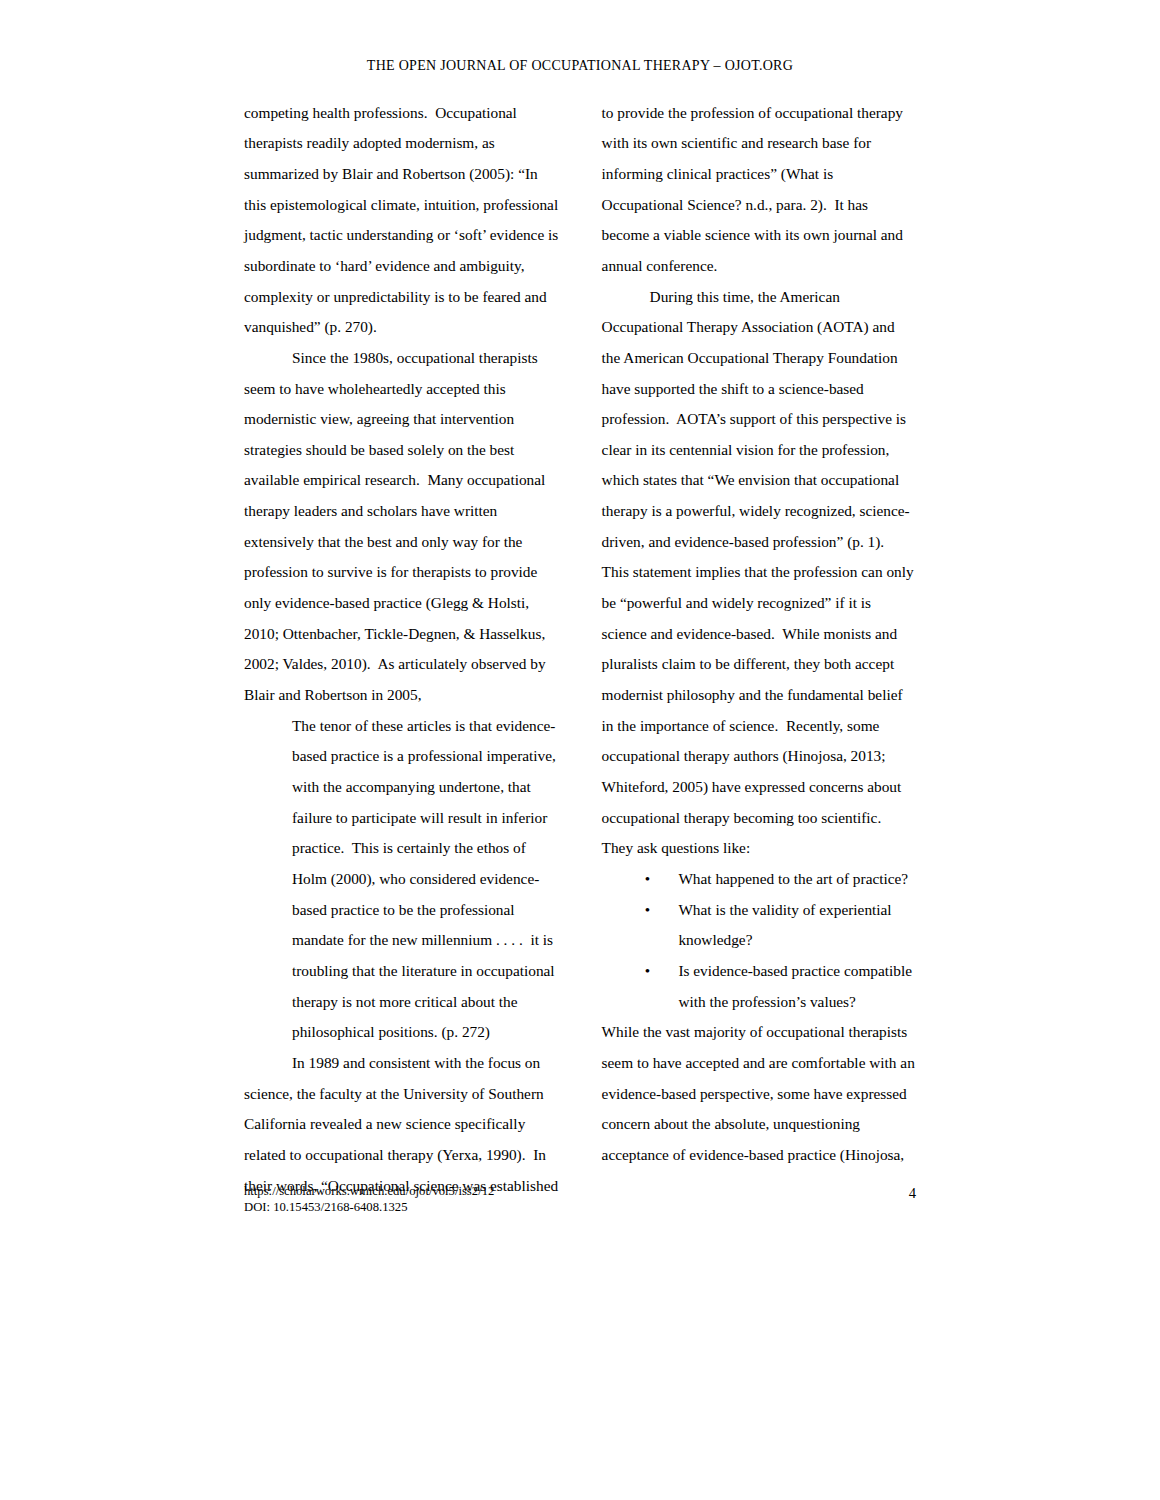THE OPEN JOURNAL OF OCCUPATIONAL THERAPY – OJOT.ORG
competing health professions. Occupational therapists readily adopted modernism, as summarized by Blair and Robertson (2005): “In this epistemological climate, intuition, professional judgment, tactic understanding or ‘soft’ evidence is subordinate to ‘hard’ evidence and ambiguity, complexity or unpredictability is to be feared and vanquished” (p. 270).
Since the 1980s, occupational therapists seem to have wholeheartedly accepted this modernistic view, agreeing that intervention strategies should be based solely on the best available empirical research. Many occupational therapy leaders and scholars have written extensively that the best and only way for the profession to survive is for therapists to provide only evidence-based practice (Glegg & Holsti, 2010; Ottenbacher, Tickle-Degnen, & Hasselkus, 2002; Valdes, 2010). As articulately observed by Blair and Robertson in 2005,
The tenor of these articles is that evidence-based practice is a professional imperative, with the accompanying undertone, that failure to participate will result in inferior practice. This is certainly the ethos of Holm (2000), who considered evidence-based practice to be the professional mandate for the new millennium . . . . it is troubling that the literature in occupational therapy is not more critical about the philosophical positions. (p. 272)
In 1989 and consistent with the focus on science, the faculty at the University of Southern California revealed a new science specifically related to occupational therapy (Yerxa, 1990). In their words, “Occupational science was established to provide the profession of occupational therapy with its own scientific and research base for informing clinical practices” (What is Occupational Science? n.d., para. 2). It has become a viable science with its own journal and annual conference.
During this time, the American Occupational Therapy Association (AOTA) and the American Occupational Therapy Foundation have supported the shift to a science-based profession. AOTA’s support of this perspective is clear in its centennial vision for the profession, which states that “We envision that occupational therapy is a powerful, widely recognized, science-driven, and evidence-based profession” (p. 1). This statement implies that the profession can only be “powerful and widely recognized” if it is science and evidence-based. While monists and pluralists claim to be different, they both accept modernist philosophy and the fundamental belief in the importance of science. Recently, some occupational therapy authors (Hinojosa, 2013; Whiteford, 2005) have expressed concerns about occupational therapy becoming too scientific. They ask questions like:
What happened to the art of practice?
What is the validity of experiential knowledge?
Is evidence-based practice compatible with the profession’s values?
While the vast majority of occupational therapists seem to have accepted and are comfortable with an evidence-based perspective, some have expressed concern about the absolute, unquestioning acceptance of evidence-based practice (Hinojosa,
https://scholarworks.wmich.edu/ojot/vol5/iss2/12
DOI: 10.15453/2168-6408.1325
4